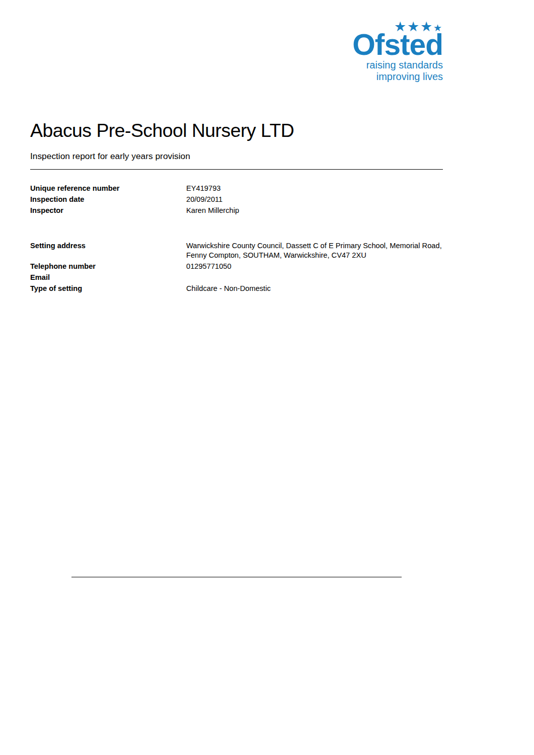★★★★
Ofsted
raising standards
improving lives
Abacus Pre-School Nursery LTD
Inspection report for early years provision
| Unique reference number | EY419793 |
| Inspection date | 20/09/2011 |
| Inspector | Karen Millerchip |
| Setting address | Warwickshire County Council, Dassett C of E Primary School, Memorial Road, Fenny Compton, SOUTHAM, Warwickshire, CV47 2XU |
| Telephone number | 01295771050 |
| Email | |
| Type of setting | Childcare - Non-Domestic |